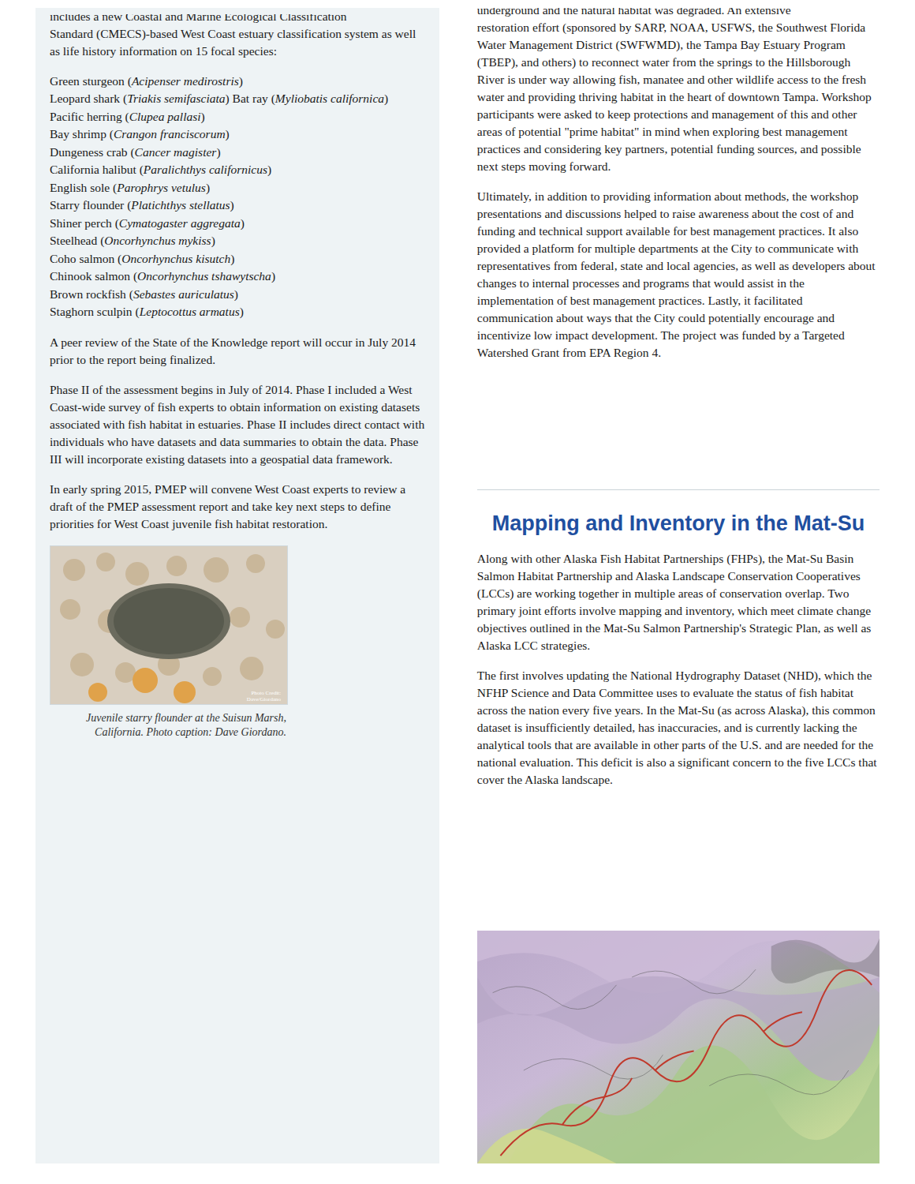includes a new Coastal and Marine Ecological Classification
Standard (CMECS)-based West Coast estuary classification system as well as life history information on 15 focal species:
Green sturgeon (Acipenser medirostris)
Leopard shark (Triakis semifasciata) Bat ray (Myliobatis californica)
Pacific herring (Clupea pallasi)
Bay shrimp (Crangon franciscorum)
Dungeness crab (Cancer magister)
California halibut (Paralichthys californicus)
English sole (Parophrys vetulus)
Starry flounder (Platichthys stellatus)
Shiner perch (Cymatogaster aggregata)
Steelhead (Oncorhynchus mykiss)
Coho salmon (Oncorhynchus kisutch)
Chinook salmon (Oncorhynchus tshawytscha)
Brown rockfish (Sebastes auriculatus)
Staghorn sculpin (Leptocottus armatus)
A peer review of the State of the Knowledge report will occur in July 2014 prior to the report being finalized.
Phase II of the assessment begins in July of 2014. Phase I included a West Coast-wide survey of fish experts to obtain information on existing datasets associated with fish habitat in estuaries. Phase II includes direct contact with individuals who have datasets and data summaries to obtain the data. Phase III will incorporate existing datasets into a geospatial data framework.
In early spring 2015, PMEP will convene West Coast experts to review a draft of the PMEP assessment report and take key next steps to define priorities for West Coast juvenile fish habitat restoration.
Juvenile starry flounder at the Suisun Marsh, California. Photo caption: Dave Giordano.
underground and the natural habitat was degraded. An extensive
restoration effort (sponsored by SARP, NOAA, USFWS, the Southwest Florida Water Management District (SWFWMD), the Tampa Bay Estuary Program (TBEP), and others) to reconnect water from the springs to the Hillsborough River is under way allowing fish, manatee and other wildlife access to the fresh water and providing thriving habitat in the heart of downtown Tampa. Workshop participants were asked to keep protections and management of this and other areas of potential "prime habitat" in mind when exploring best management practices and considering key partners, potential funding sources, and possible next steps moving forward.
Ultimately, in addition to providing information about methods, the workshop presentations and discussions helped to raise awareness about the cost of and funding and technical support available for best management practices. It also provided a platform for multiple departments at the City to communicate with representatives from federal, state and local agencies, as well as developers about changes to internal processes and programs that would assist in the implementation of best management practices. Lastly, it facilitated communication about ways that the City could potentially encourage and incentivize low impact development. The project was funded by a Targeted Watershed Grant from EPA Region 4.
Mapping and Inventory in the Mat-Su
Along with other Alaska Fish Habitat Partnerships (FHPs), the Mat-Su Basin Salmon Habitat Partnership and Alaska Landscape Conservation Cooperatives (LCCs) are working together in multiple areas of conservation overlap. Two primary joint efforts involve mapping and inventory, which meet climate change objectives outlined in the Mat-Su Salmon Partnership's Strategic Plan, as well as Alaska LCC strategies.
The first involves updating the National Hydrography Dataset (NHD), which the NFHP Science and Data Committee uses to evaluate the status of fish habitat across the nation every five years. In the Mat-Su (as across Alaska), this common dataset is insufficiently detailed, has inaccuracies, and is currently lacking the analytical tools that are available in other parts of the U.S. and are needed for the national evaluation. This deficit is also a significant concern to the five LCCs that cover the Alaska landscape.